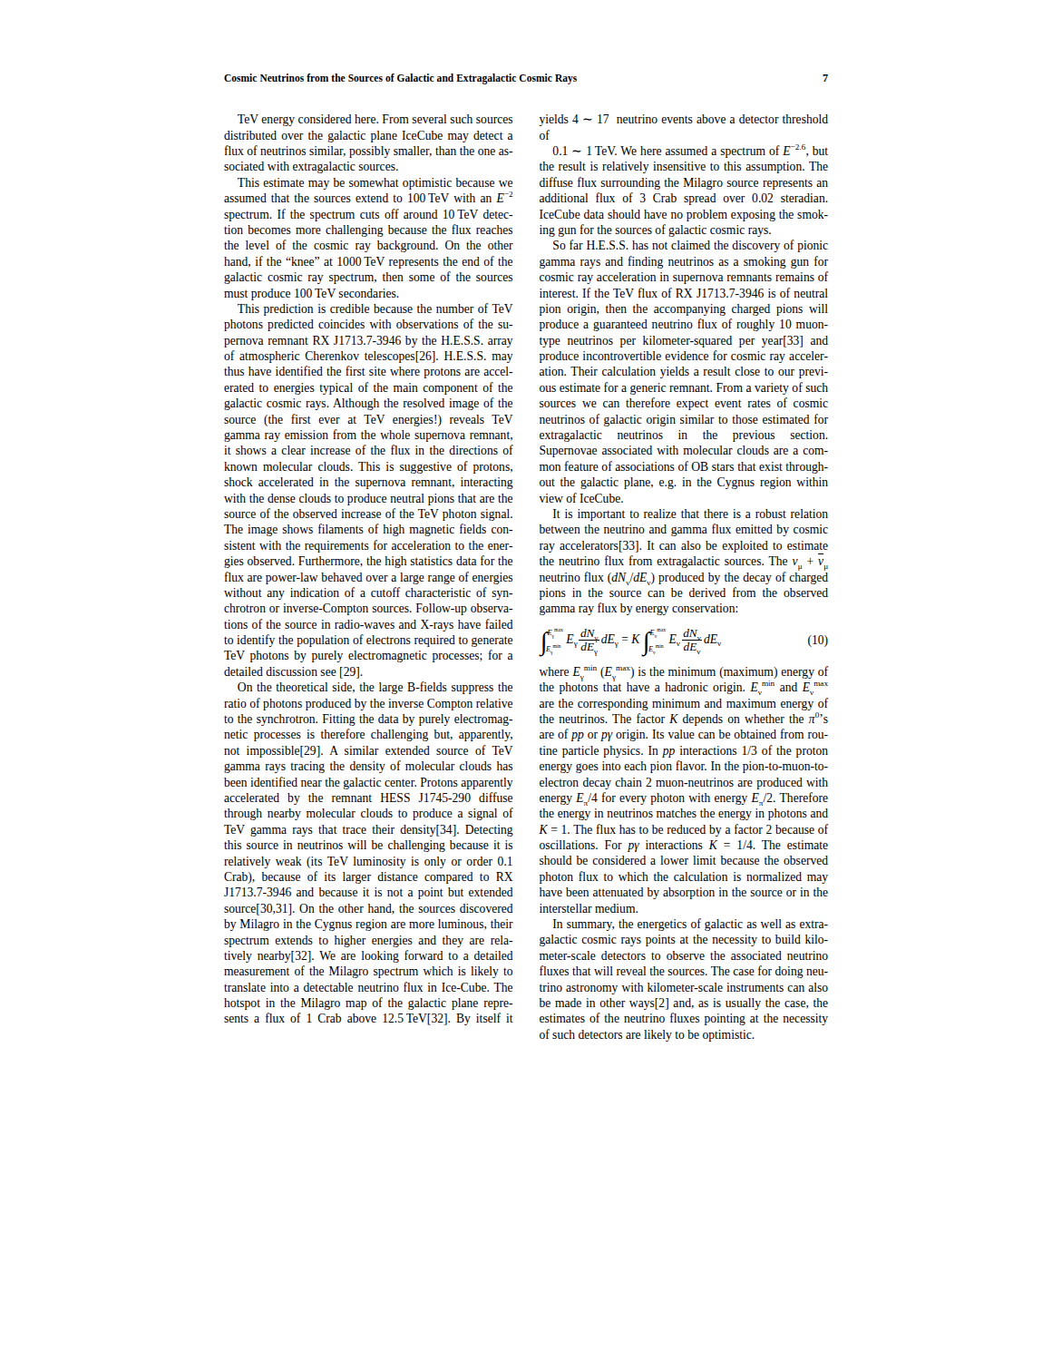Cosmic Neutrinos from the Sources of Galactic and Extragalactic Cosmic Rays 7
TeV energy considered here. From several such sources distributed over the galactic plane IceCube may detect a flux of neutrinos similar, possibly smaller, than the one associated with extragalactic sources.
This estimate may be somewhat optimistic because we assumed that the sources extend to 100 TeV with an E−2 spectrum. If the spectrum cuts off around 10 TeV detection becomes more challenging because the flux reaches the level of the cosmic ray background. On the other hand, if the “knee” at 1000 TeV represents the end of the galactic cosmic ray spectrum, then some of the sources must produce 100 TeV secondaries.
This prediction is credible because the number of TeV photons predicted coincides with observations of the supernova remnant RX J1713.7-3946 by the H.E.S.S. array of atmospheric Cherenkov telescopes[26]. H.E.S.S. may thus have identified the first site where protons are accelerated to energies typical of the main component of the galactic cosmic rays. Although the resolved image of the source (the first ever at TeV energies!) reveals TeV gamma ray emission from the whole supernova remnant, it shows a clear increase of the flux in the directions of known molecular clouds. This is suggestive of protons, shock accelerated in the supernova remnant, interacting with the dense clouds to produce neutral pions that are the source of the observed increase of the TeV photon signal. The image shows filaments of high magnetic fields consistent with the requirements for acceleration to the energies observed. Furthermore, the high statistics data for the flux are power-law behaved over a large range of energies without any indication of a cutoff characteristic of synchrotron or inverse-Compton sources. Follow-up observations of the source in radio-waves and X-rays have failed to identify the population of electrons required to generate TeV photons by purely electromagnetic processes; for a detailed discussion see [29].
On the theoretical side, the large B-fields suppress the ratio of photons produced by the inverse Compton relative to the synchrotron. Fitting the data by purely electromagnetic processes is therefore challenging but, apparently, not impossible[29]. A similar extended source of TeV gamma rays tracing the density of molecular clouds has been identified near the galactic center. Protons apparently accelerated by the remnant HESS J1745-290 diffuse through nearby molecular clouds to produce a signal of TeV gamma rays that trace their density[34]. Detecting this source in neutrinos will be challenging because it is relatively weak (its TeV luminosity is only or order 0.1 Crab), because of its larger distance compared to RX J1713.7-3946 and because it is not a point but extended source[30,31]. On the other hand, the sources discovered by Milagro in the Cygnus region are more luminous, their spectrum extends to higher energies and they are relatively nearby[32]. We are looking forward to a detailed measurement of the Milagro spectrum which is likely to translate into a detectable neutrino flux in Ice-Cube. The hotspot in the Milagro map of the galactic plane represents a flux of 1 Crab above 12.5 TeV[32]. By itself it yields 4 ∼ 17 neutrino events above a detector threshold of
0.1 ∼ 1 TeV. We here assumed a spectrum of E−2.6, but the result is relatively insensitive to this assumption. The diffuse flux surrounding the Milagro source represents an additional flux of 3 Crab spread over 0.02 steradian. IceCube data should have no problem exposing the smoking gun for the sources of galactic cosmic rays.
So far H.E.S.S. has not claimed the discovery of pionic gamma rays and finding neutrinos as a smoking gun for cosmic ray acceleration in supernova remnants remains of interest. If the TeV flux of RX J1713.7-3946 is of neutral pion origin, then the accompanying charged pions will produce a guaranteed neutrino flux of roughly 10 muon-type neutrinos per kilometer-squared per year[33] and produce incontrovertible evidence for cosmic ray acceleration. Their calculation yields a result close to our previous estimate for a generic remnant. From a variety of such sources we can therefore expect event rates of cosmic neutrinos of galactic origin similar to those estimated for extragalactic neutrinos in the previous section. Supernovae associated with molecular clouds are a common feature of associations of OB stars that exist throughout the galactic plane, e.g. in the Cygnus region within view of IceCube.
It is important to realize that there is a robust relation between the neutrino and gamma flux emitted by cosmic ray accelerators[33]. It can also be exploited to estimate the neutrino flux from extragalactic sources. The νμ + νμ neutrino flux (dNν/dEν) produced by the decay of charged pions in the source can be derived from the observed gamma ray flux by energy conservation:
∫Eγmax Eγmin EγdNγ dEγ dEγ = K ∫Eνmax Eνmin EνdNν dEν dEν (10)
where Eγmin (Eγmax) is the minimum (maximum) energy of the photons that have a hadronic origin. Eνmin and Eνmax are the corresponding minimum and maximum energy of the neutrinos. The factor K depends on whether the π0’s are of pp or pγ origin. Its value can be obtained from routine particle physics. In pp interactions 1/3 of the proton energy goes into each pion flavor. In the pion-to-muon-to-electron decay chain 2 muon-neutrinos are produced with energy Eπ/4 for every photon with energy Eπ/2. Therefore the energy in neutrinos matches the energy in photons and K = 1. The flux has to be reduced by a factor 2 because of oscillations. For pγ interactions K = 1/4. The estimate should be considered a lower limit because the observed photon flux to which the calculation is normalized may have been attenuated by absorption in the source or in the interstellar medium.
In summary, the energetics of galactic as well as extragalactic cosmic rays points at the necessity to build kilometer-scale detectors to observe the associated neutrino fluxes that will reveal the sources. The case for doing neutrino astronomy with kilometer-scale instruments can also be made in other ways[2] and, as is usually the case, the estimates of the neutrino fluxes pointing at the necessity of such detectors are likely to be optimistic.